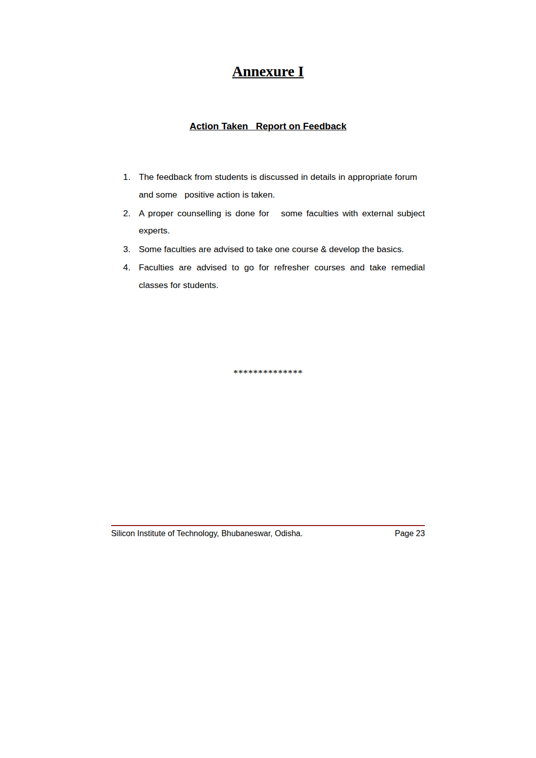Annexure I
Action Taken Report on Feedback
The feedback from students is discussed in details in appropriate forum and some positive action is taken.
A proper counselling is done for some faculties with external subject experts.
Some faculties are advised to take one course & develop the basics.
Faculties are advised to go for refresher courses and take remedial classes for students.
**************
Silicon Institute of Technology, Bhubaneswar, Odisha. Page 23